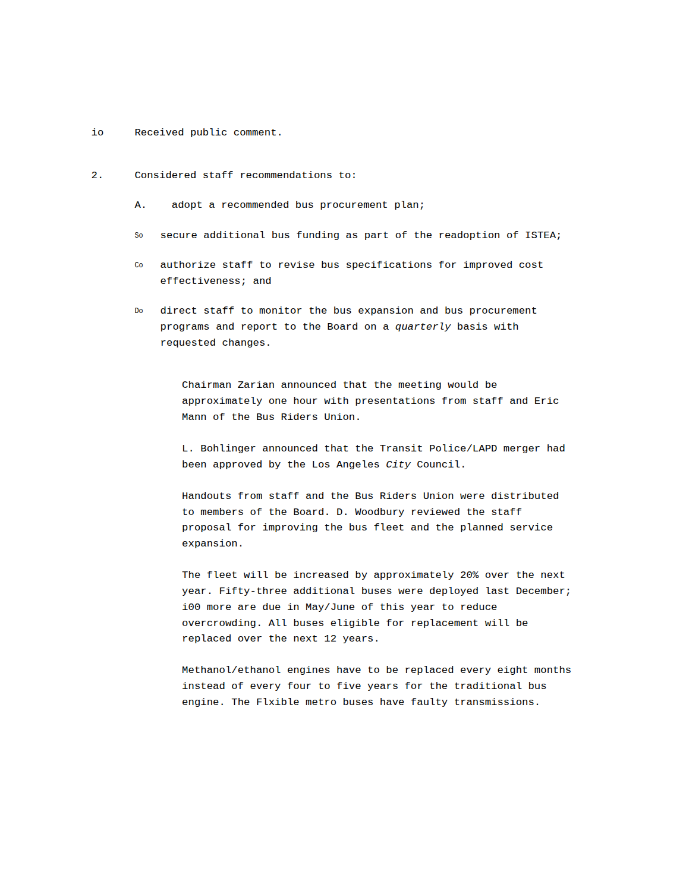io
Received public comment.
2.
Considered staff recommendations to:
A.
adopt a recommended bus procurement plan;
So
secure additional bus funding as part of the readoption of ISTEA;
Co
authorize staff to revise bus specifications for improved cost effectiveness; and
Do
direct staff to monitor the bus expansion and bus procurement programs and report to the Board on a quarterly basis with requested changes.
Chairman Zarian announced that the meeting would be approximately one hour with presentations from staff and Eric Mann of the Bus Riders Union.
L. Bohlinger announced that the Transit Police/LAPD merger had been approved by the Los Angeles City Council.
Handouts from staff and the Bus Riders Union were distributed to members of the Board. D. Woodbury reviewed the staff proposal for improving the bus fleet and the planned service expansion.
The fleet will be increased by approximately 20% over the next year. Fifty-three additional buses were deployed last December; i00 more are due in May/June of this year to reduce overcrowding. All buses eligible for replacement will be replaced over the next 12 years.
Methanol/ethanol engines have to be replaced every eight months instead of every four to five years for the traditional bus engine. The Flxible metro buses have faulty transmissions.